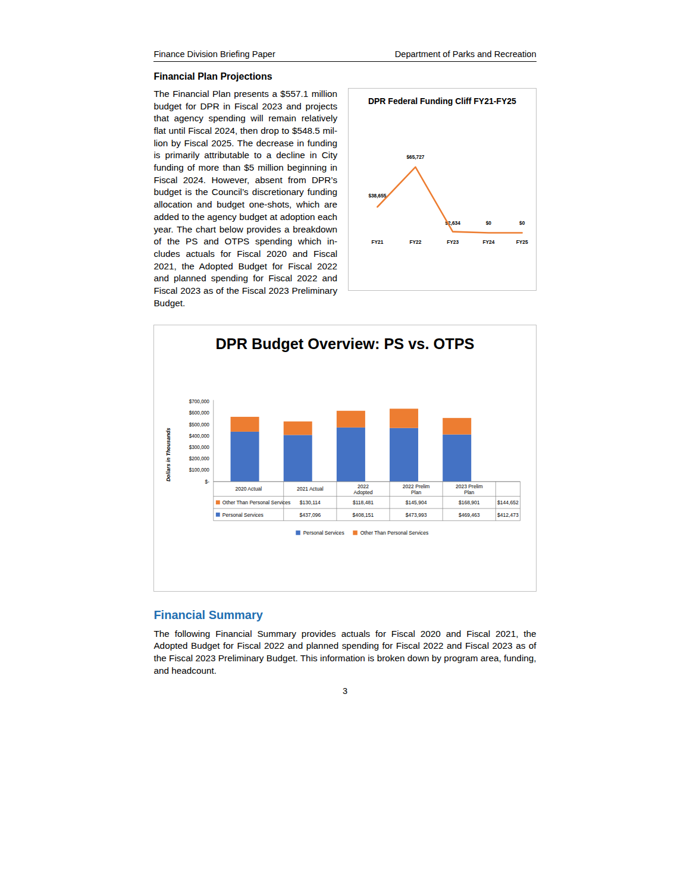Finance Division Briefing Paper
Department of Parks and Recreation
Financial Plan Projections
The Financial Plan presents a $557.1 million budget for DPR in Fiscal 2023 and projects that agency spending will remain relatively flat until Fiscal 2024, then drop to $548.5 million by Fiscal 2025. The decrease in funding is primarily attributable to a decline in City funding of more than $5 million beginning in Fiscal 2024. However, absent from DPR’s budget is the Council’s discretionary funding allocation and budget one-shots, which are added to the agency budget at adoption each year. The chart below provides a breakdown of the PS and OTPS spending which includes actuals for Fiscal 2020 and Fiscal 2021, the Adopted Budget for Fiscal 2022 and planned spending for Fiscal 2022 and Fiscal 2023 as of the Fiscal 2023 Preliminary Budget.
DPR Federal Funding Cliff FY21-FY25
$38,655 $65,727 $2,634 $0 $0 FY21 FY22 FY23 FY24 FY25
DPR Budget Overview: PS vs. OTPS
Dollars in Thousands $700,000 $600,000 $500,000 $400,000 $300,000 $200,000 $100,000 $- 2020 Actual 2021 Actual 2022 Adopted 2022 Prelim Plan 2023 Prelim Plan Other Than Personal Services $130,114 $118,481 $145,904 $168,901 $144,652 Personal Services $437,096 $408,151 $473,993 $469,463 $412,473 Personal Services Other Than Personal Services
Financial Summary
The following Financial Summary provides actuals for Fiscal 2020 and Fiscal 2021, the Adopted Budget for Fiscal 2022 and planned spending for Fiscal 2022 and Fiscal 2023 as of the Fiscal 2023 Preliminary Budget. This information is broken down by program area, funding, and headcount.
3